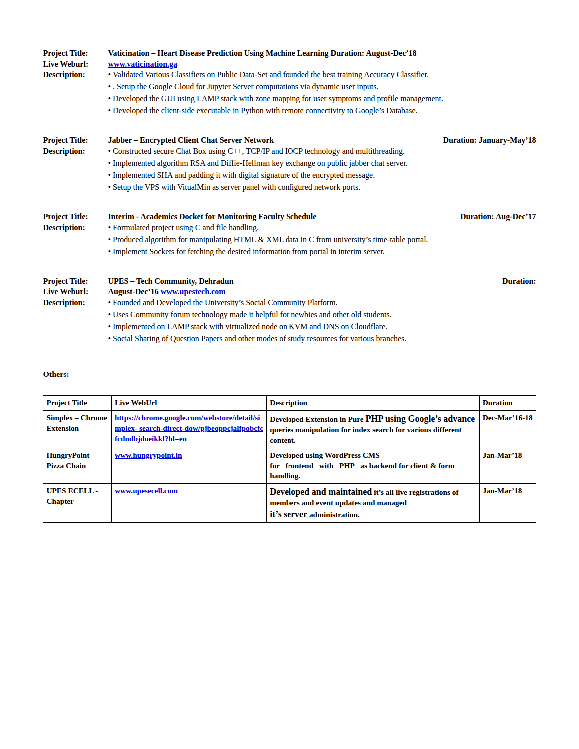Project Title:
Vaticination – Heart Disease Prediction Using Machine Learning Duration: August-Dec’18
Live Weburl:
www.vaticination.ga
Description:
Validated Various Classifiers on Public Data-Set and founded the best training Accuracy Classifier.
. Setup the Google Cloud for Jupyter Server computations via dynamic user inputs.
Developed the GUI using LAMP stack with zone mapping for user symptoms and profile management.
Developed the client-side executable in Python with remote connectivity to Google’s Database.
Project Title:
Jabber – Encrypted Client Chat Server Network Duration: January-May’18
Description:
Constructed secure Chat Box using C++, TCP/IP and IOCP technology and multithreading.
Implemented algorithm RSA and Diffie-Hellman key exchange on public jabber chat server.
Implemented SHA and padding it with digital signature of the encrypted message.
Setup the VPS with VitualMin as server panel with configured network ports.
Project Title:
Interim - Academics Docket for Monitoring Faculty Schedule Duration: Aug-Dec’17
Description:
Formulated project using C and file handling.
Produced algorithm for manipulating HTML & XML data in C from university’s time-table portal.
Implement Sockets for fetching the desired information from portal in interim server.
Project Title:
UPES – Tech Community, Dehradun Duration:
Live Weburl:
August-Dec’16 www.upestech.com
Description:
Founded and Developed the University’s Social Community Platform.
Uses Community forum technology made it helpful for newbies and other old students.
Implemented on LAMP stack with virtualized node on KVM and DNS on Cloudflare.
Social Sharing of Question Papers and other modes of study resources for various branches.
Others:
| Project Title | Live WebUrl | Description | Duration |
| --- | --- | --- | --- |
| Simplex – Chrome Extension | https://chrome.google.com/webstore/detail/simplex- search-direct-dow/pjbeoppcjalfpobcfcfcdndbjdoeikkl?hl=en | Developed Extension in Pure PHP using Google’s advance queries manipulation for index search for various different content. | Dec-Mar’16-18 |
| HungryPoint – Pizza Chain | www.hungrypoint.in | Developed using WordPress CMS for frontend with PHP as backend for client & form handling. | Jan-Mar’18 |
| UPES ECELL - Chapter | www.upesecell.com | Developed and maintained it’s all live registrations of members and event updates and managed it’s server administration. | Jan-Mar’18 |